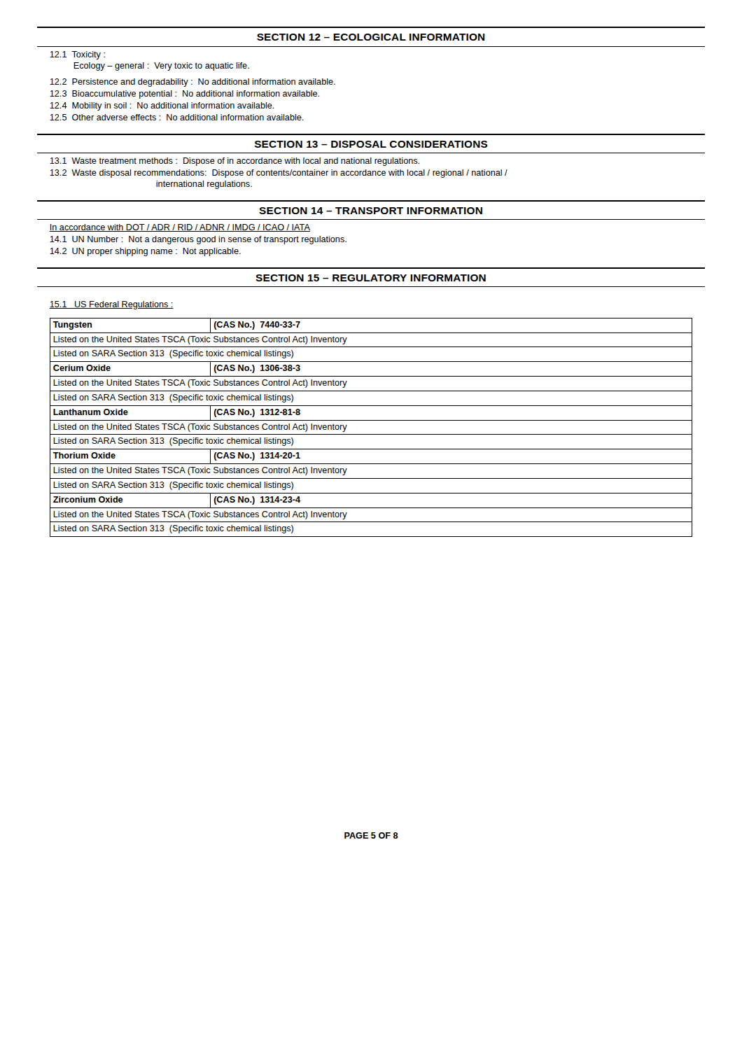SECTION 12 – ECOLOGICAL INFORMATION
12.1 Toxicity :
Ecology – general : Very toxic to aquatic life.
12.2 Persistence and degradability : No additional information available.
12.3 Bioaccumulative potential : No additional information available.
12.4 Mobility in soil : No additional information available.
12.5 Other adverse effects : No additional information available.
SECTION 13 – DISPOSAL CONSIDERATIONS
13.1 Waste treatment methods : Dispose of in accordance with local and national regulations.
13.2 Waste disposal recommendations: Dispose of contents/container in accordance with local / regional / national /
international regulations.
SECTION 14 – TRANSPORT INFORMATION
In accordance with DOT / ADR / RID / ADNR / IMDG / ICAO / IATA
14.1 UN Number : Not a dangerous good in sense of transport regulations.
14.2 UN proper shipping name : Not applicable.
SECTION 15 – REGULATORY INFORMATION
15.1 US Federal Regulations :
| Tungsten | (CAS No.) 7440-33-7 |
| Listed on the United States TSCA (Toxic Substances Control Act) Inventory |
| Listed on SARA Section 313 (Specific toxic chemical listings) |
| Cerium Oxide | (CAS No.) 1306-38-3 |
| Listed on the United States TSCA (Toxic Substances Control Act) Inventory |
| Listed on SARA Section 313 (Specific toxic chemical listings) |
| Lanthanum Oxide | (CAS No.) 1312-81-8 |
| Listed on the United States TSCA (Toxic Substances Control Act) Inventory |
| Listed on SARA Section 313 (Specific toxic chemical listings) |
| Thorium Oxide | (CAS No.) 1314-20-1 |
| Listed on the United States TSCA (Toxic Substances Control Act) Inventory |
| Listed on SARA Section 313 (Specific toxic chemical listings) |
| Zirconium Oxide | (CAS No.) 1314-23-4 |
| Listed on the United States TSCA (Toxic Substances Control Act) Inventory |
| Listed on SARA Section 313 (Specific toxic chemical listings) |
PAGE 5 OF 8